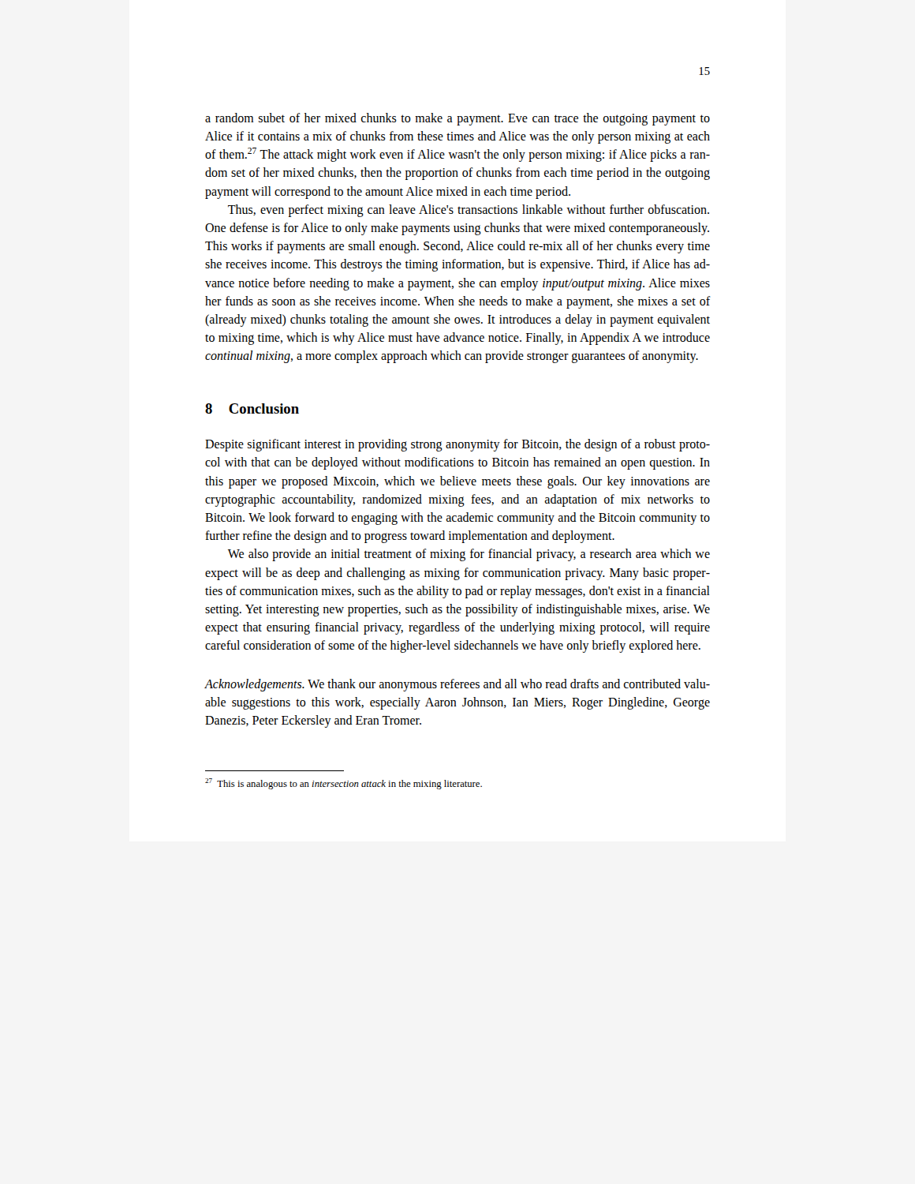15
a random subet of her mixed chunks to make a payment. Eve can trace the outgoing payment to Alice if it contains a mix of chunks from these times and Alice was the only person mixing at each of them.27 The attack might work even if Alice wasn't the only person mixing: if Alice picks a random set of her mixed chunks, then the proportion of chunks from each time period in the outgoing payment will correspond to the amount Alice mixed in each time period.
Thus, even perfect mixing can leave Alice's transactions linkable without further obfuscation. One defense is for Alice to only make payments using chunks that were mixed contemporaneously. This works if payments are small enough. Second, Alice could re-mix all of her chunks every time she receives income. This destroys the timing information, but is expensive. Third, if Alice has advance notice before needing to make a payment, she can employ input/output mixing. Alice mixes her funds as soon as she receives income. When she needs to make a payment, she mixes a set of (already mixed) chunks totaling the amount she owes. It introduces a delay in payment equivalent to mixing time, which is why Alice must have advance notice. Finally, in Appendix A we introduce continual mixing, a more complex approach which can provide stronger guarantees of anonymity.
8 Conclusion
Despite significant interest in providing strong anonymity for Bitcoin, the design of a robust protocol with that can be deployed without modifications to Bitcoin has remained an open question. In this paper we proposed Mixcoin, which we believe meets these goals. Our key innovations are cryptographic accountability, randomized mixing fees, and an adaptation of mix networks to Bitcoin. We look forward to engaging with the academic community and the Bitcoin community to further refine the design and to progress toward implementation and deployment.
We also provide an initial treatment of mixing for financial privacy, a research area which we expect will be as deep and challenging as mixing for communication privacy. Many basic properties of communication mixes, such as the ability to pad or replay messages, don't exist in a financial setting. Yet interesting new properties, such as the possibility of indistinguishable mixes, arise. We expect that ensuring financial privacy, regardless of the underlying mixing protocol, will require careful consideration of some of the higher-level sidechannels we have only briefly explored here.
Acknowledgements. We thank our anonymous referees and all who read drafts and contributed valuable suggestions to this work, especially Aaron Johnson, Ian Miers, Roger Dingledine, George Danezis, Peter Eckersley and Eran Tromer.
27 This is analogous to an intersection attack in the mixing literature.